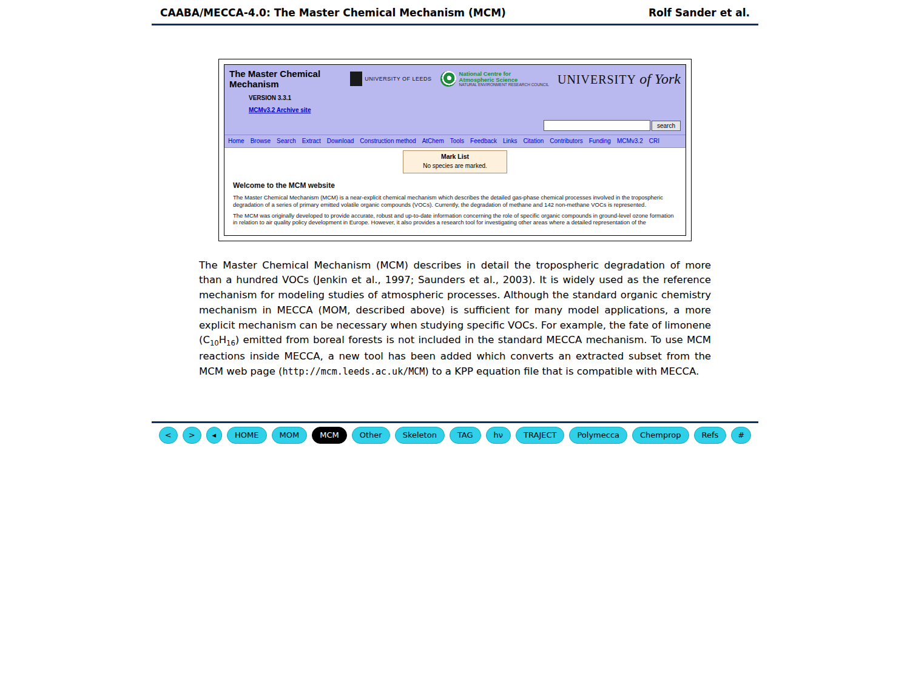CAABA/MECCA-4.0: The Master Chemical Mechanism (MCM)
Rolf Sander et al.
The Master Chemical
Mechanism
UNIVERSITY OF LEEDS National Centre for
Atmospheric Science NATURAL ENVIRONMENT RESEARCH COUNCIL UNIVERSITY of York
VERSION 3.3.1
MCMv3.2 Archive site
search
Home Browse Search Extract Download Construction method AtChem Tools Feedback Links Citation Contributors Funding MCMv3.2 CRI
Mark List No species are marked.
Welcome to the MCM website
The Master Chemical Mechanism (MCM) is a near-explicit chemical mechanism which describes the detailed gas-phase chemical processes involved in the tropospheric degradation of a series of primary emitted volatile organic compounds (VOCs). Currently, the degradation of methane and 142 non-methane VOCs is represented.
The MCM was originally developed to provide accurate, robust and up-to-date information concerning the role of specific organic compounds in ground-level ozone formation in relation to air quality policy development in Europe. However, it also provides a research tool for investigating other areas where a detailed representation of the
The Master Chemical Mechanism (MCM) describes in detail the tropospheric degradation of more than a hundred VOCs (Jenkin et al., 1997; Saunders et al., 2003). It is widely used as the reference mechanism for modeling studies of atmospheric processes. Although the standard organic chemistry mechanism in MECCA (MOM, described above) is sufficient for many model applications, a more explicit mechanism can be necessary when studying specific VOCs. For example, the fate of limonene (C10H16) emitted from boreal forests is not included in the standard MECCA mechanism. To use MCM reactions inside MECCA, a new tool has been added which converts an extracted subset from the MCM web page (http://mcm.leeds.ac.uk/MCM) to a KPP equation file that is compatible with MECCA.
< > ◂ HOME MOM MCM Other Skeleton TAG hν TRAJECT Polymecca Chemprop Refs #